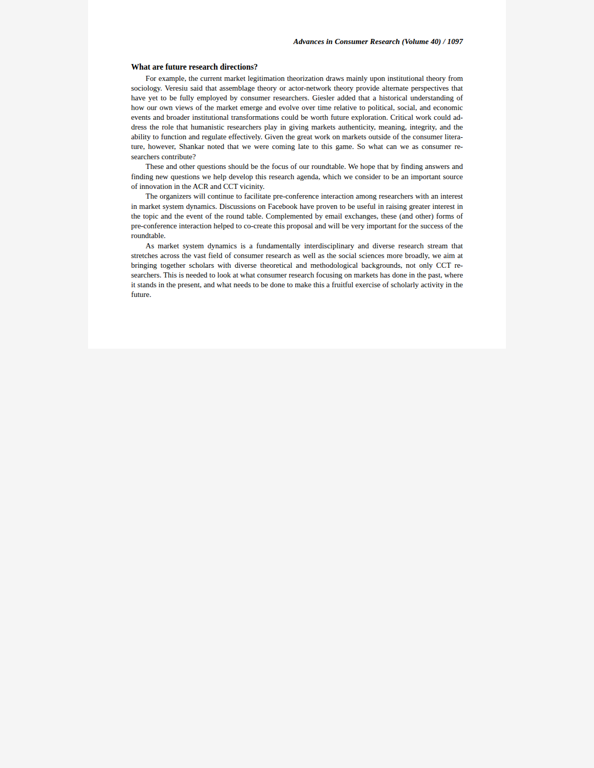Advances in Consumer Research (Volume 40) / 1097
What are future research directions?
For example, the current market legitimation theorization draws mainly upon institutional theory from sociology. Veresiu said that assemblage theory or actor-network theory provide alternate perspectives that have yet to be fully employed by consumer researchers. Giesler added that a historical understanding of how our own views of the market emerge and evolve over time relative to political, social, and economic events and broader institutional transformations could be worth future exploration. Critical work could address the role that humanistic researchers play in giving markets authenticity, meaning, integrity, and the ability to function and regulate effectively. Given the great work on markets outside of the consumer literature, however, Shankar noted that we were coming late to this game. So what can we as consumer researchers contribute?
These and other questions should be the focus of our roundtable. We hope that by finding answers and finding new questions we help develop this research agenda, which we consider to be an important source of innovation in the ACR and CCT vicinity.
The organizers will continue to facilitate pre-conference interaction among researchers with an interest in market system dynamics. Discussions on Facebook have proven to be useful in raising greater interest in the topic and the event of the round table. Complemented by email exchanges, these (and other) forms of pre-conference interaction helped to co-create this proposal and will be very important for the success of the roundtable.
As market system dynamics is a fundamentally interdisciplinary and diverse research stream that stretches across the vast field of consumer research as well as the social sciences more broadly, we aim at bringing together scholars with diverse theoretical and methodological backgrounds, not only CCT researchers. This is needed to look at what consumer research focusing on markets has done in the past, where it stands in the present, and what needs to be done to make this a fruitful exercise of scholarly activity in the future.